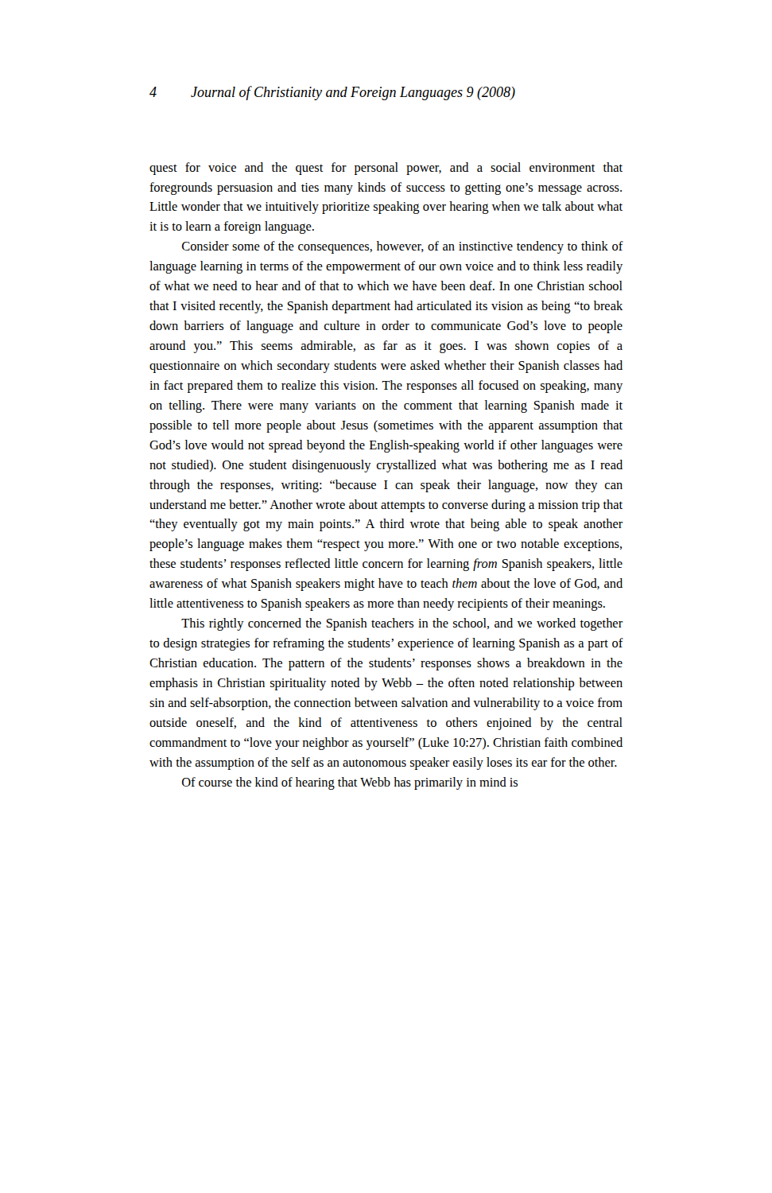4 Journal of Christianity and Foreign Languages 9 (2008)
quest for voice and the quest for personal power, and a social environment that foregrounds persuasion and ties many kinds of success to getting one’s message across. Little wonder that we intuitively prioritize speaking over hearing when we talk about what it is to learn a foreign language.
Consider some of the consequences, however, of an instinctive tendency to think of language learning in terms of the empowerment of our own voice and to think less readily of what we need to hear and of that to which we have been deaf. In one Christian school that I visited recently, the Spanish department had articulated its vision as being “to break down barriers of language and culture in order to communicate God’s love to people around you.” This seems admirable, as far as it goes. I was shown copies of a questionnaire on which secondary students were asked whether their Spanish classes had in fact prepared them to realize this vision. The responses all focused on speaking, many on telling. There were many variants on the comment that learning Spanish made it possible to tell more people about Jesus (sometimes with the apparent assumption that God’s love would not spread beyond the English-speaking world if other languages were not studied). One student disingenuously crystallized what was bothering me as I read through the responses, writing: “because I can speak their language, now they can understand me better.” Another wrote about attempts to converse during a mission trip that “they eventually got my main points.” A third wrote that being able to speak another people’s language makes them “respect you more.” With one or two notable exceptions, these students’ responses reflected little concern for learning from Spanish speakers, little awareness of what Spanish speakers might have to teach them about the love of God, and little attentiveness to Spanish speakers as more than needy recipients of their meanings.
This rightly concerned the Spanish teachers in the school, and we worked together to design strategies for reframing the students’ experience of learning Spanish as a part of Christian education. The pattern of the students’ responses shows a breakdown in the emphasis in Christian spirituality noted by Webb – the often noted relationship between sin and self-absorption, the connection between salvation and vulnerability to a voice from outside oneself, and the kind of attentiveness to others enjoined by the central commandment to “love your neighbor as yourself” (Luke 10:27). Christian faith combined with the assumption of the self as an autonomous speaker easily loses its ear for the other.
Of course the kind of hearing that Webb has primarily in mind is